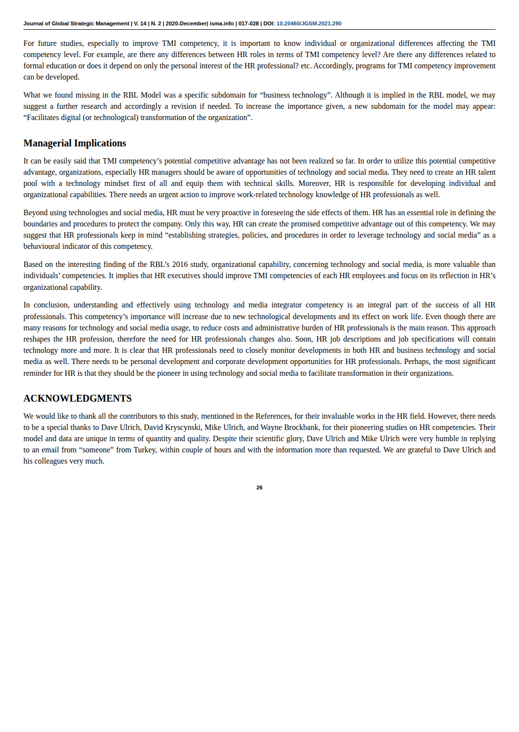Journal of Global Strategic Management | V. 14 | N. 2 | 2020-December| isma.info | 017-028 | DOI: 10.20460/JGSM.2021.290
For future studies, especially to improve TMI competency, it is important to know individual or organizational differences affecting the TMI competency level. For example, are there any differences between HR roles in terms of TMI competency level? Are there any differences related to formal education or does it depend on only the personal interest of the HR professional? etc. Accordingly, programs for TMI competency improvement can be developed.
What we found missing in the RBL Model was a specific subdomain for “business technology”. Although it is implied in the RBL model, we may suggest a further research and accordingly a revision if needed. To increase the importance given, a new subdomain for the model may appear: “Facilitates digital (or technological) transformation of the organization”.
Managerial Implications
It can be easily said that TMI competency’s potential competitive advantage has not been realized so far. In order to utilize this potential competitive advantage, organizations, especially HR managers should be aware of opportunities of technology and social media. They need to create an HR talent pool with a technology mindset first of all and equip them with technical skills. Moreover, HR is responsible for developing individual and organizational capabilities. There needs an urgent action to improve work-related technology knowledge of HR professionals as well.
Beyond using technologies and social media, HR must be very proactive in foreseeing the side effects of them. HR has an essential role in defining the boundaries and procedures to protect the company. Only this way, HR can create the promised competitive advantage out of this competency. We may suggest that HR professionals keep in mind “establishing strategies, policies, and procedures in order to leverage technology and social media” as a behavioural indicator of this competency.
Based on the interesting finding of the RBL’s 2016 study, organizational capability, concerning technology and social media, is more valuable than individuals’ competencies. It implies that HR executives should improve TMI competencies of each HR employees and focus on its reflection in HR’s organizational capability.
In conclusion, understanding and effectively using technology and media integrator competency is an integral part of the success of all HR professionals. This competency’s importance will increase due to new technological developments and its effect on work life. Even though there are many reasons for technology and social media usage, to reduce costs and administrative burden of HR professionals is the main reason. This approach reshapes the HR profession, therefore the need for HR professionals changes also. Soon, HR job descriptions and job specifications will contain technology more and more. It is clear that HR professionals need to closely monitor developments in both HR and business technology and social media as well. There needs to be personal development and corporate development opportunities for HR professionals. Perhaps, the most significant reminder for HR is that they should be the pioneer in using technology and social media to facilitate transformation in their organizations.
Acknowledgments
We would like to thank all the contributors to this study, mentioned in the References, for their invaluable works in the HR field. However, there needs to be a special thanks to Dave Ulrich, David Kryscynski, Mike Ulrich, and Wayne Brockbank, for their pioneering studies on HR competencies. Their model and data are unique in terms of quantity and quality. Despite their scientific glory, Dave Ulrich and Mike Ulrich were very humble in replying to an email from “someone” from Turkey, within couple of hours and with the information more than requested. We are grateful to Dave Ulrich and his colleagues very much.
26